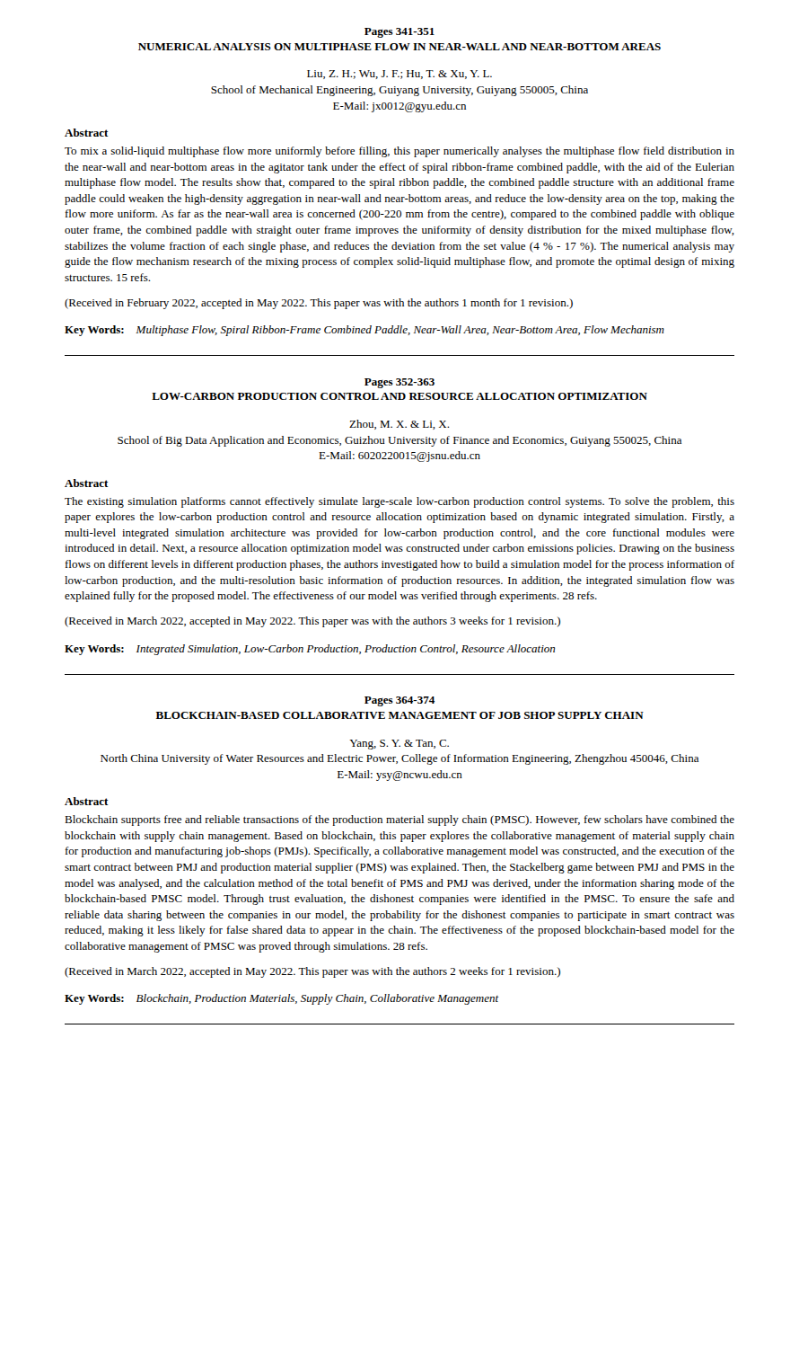Pages 341-351
Numerical Analysis on Multiphase Flow in Near-Wall and Near-Bottom Areas
Liu, Z. H.; Wu, J. F.; Hu, T. & Xu, Y. L.
School of Mechanical Engineering, Guiyang University, Guiyang 550005, China
E-Mail: jx0012@gyu.edu.cn
Abstract
To mix a solid-liquid multiphase flow more uniformly before filling, this paper numerically analyses the multiphase flow field distribution in the near-wall and near-bottom areas in the agitator tank under the effect of spiral ribbon-frame combined paddle, with the aid of the Eulerian multiphase flow model. The results show that, compared to the spiral ribbon paddle, the combined paddle structure with an additional frame paddle could weaken the high-density aggregation in near-wall and near-bottom areas, and reduce the low-density area on the top, making the flow more uniform. As far as the near-wall area is concerned (200-220 mm from the centre), compared to the combined paddle with oblique outer frame, the combined paddle with straight outer frame improves the uniformity of density distribution for the mixed multiphase flow, stabilizes the volume fraction of each single phase, and reduces the deviation from the set value (4 % - 17 %). The numerical analysis may guide the flow mechanism research of the mixing process of complex solid-liquid multiphase flow, and promote the optimal design of mixing structures. 15 refs.
(Received in February 2022, accepted in May 2022. This paper was with the authors 1 month for 1 revision.)
Key Words: Multiphase Flow, Spiral Ribbon-Frame Combined Paddle, Near-Wall Area, Near-Bottom Area, Flow Mechanism
Pages 352-363
Low-Carbon Production Control and Resource Allocation Optimization
Zhou, M. X. & Li, X.
School of Big Data Application and Economics, Guizhou University of Finance and Economics, Guiyang 550025, China
E-Mail: 6020220015@jsnu.edu.cn
Abstract
The existing simulation platforms cannot effectively simulate large-scale low-carbon production control systems. To solve the problem, this paper explores the low-carbon production control and resource allocation optimization based on dynamic integrated simulation. Firstly, a multi-level integrated simulation architecture was provided for low-carbon production control, and the core functional modules were introduced in detail. Next, a resource allocation optimization model was constructed under carbon emissions policies. Drawing on the business flows on different levels in different production phases, the authors investigated how to build a simulation model for the process information of low-carbon production, and the multi-resolution basic information of production resources. In addition, the integrated simulation flow was explained fully for the proposed model. The effectiveness of our model was verified through experiments. 28 refs.
(Received in March 2022, accepted in May 2022. This paper was with the authors 3 weeks for 1 revision.)
Key Words: Integrated Simulation, Low-Carbon Production, Production Control, Resource Allocation
Pages 364-374
Blockchain-Based Collaborative Management of Job Shop Supply Chain
Yang, S. Y. & Tan, C.
North China University of Water Resources and Electric Power, College of Information Engineering, Zhengzhou 450046, China
E-Mail: ysy@ncwu.edu.cn
Abstract
Blockchain supports free and reliable transactions of the production material supply chain (PMSC). However, few scholars have combined the blockchain with supply chain management. Based on blockchain, this paper explores the collaborative management of material supply chain for production and manufacturing job-shops (PMJs). Specifically, a collaborative management model was constructed, and the execution of the smart contract between PMJ and production material supplier (PMS) was explained. Then, the Stackelberg game between PMJ and PMS in the model was analysed, and the calculation method of the total benefit of PMS and PMJ was derived, under the information sharing mode of the blockchain-based PMSC model. Through trust evaluation, the dishonest companies were identified in the PMSC. To ensure the safe and reliable data sharing between the companies in our model, the probability for the dishonest companies to participate in smart contract was reduced, making it less likely for false shared data to appear in the chain. The effectiveness of the proposed blockchain-based model for the collaborative management of PMSC was proved through simulations. 28 refs.
(Received in March 2022, accepted in May 2022. This paper was with the authors 2 weeks for 1 revision.)
Key Words: Blockchain, Production Materials, Supply Chain, Collaborative Management